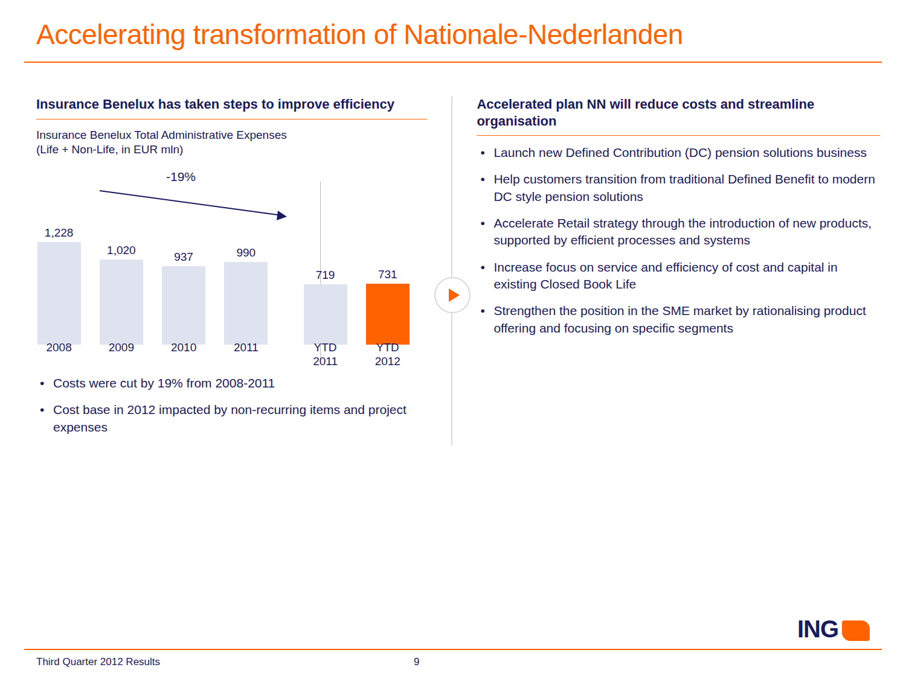Accelerating transformation of Nationale-Nederlanden
Insurance Benelux has taken steps to improve efficiency
Insurance Benelux Total Administrative Expenses
(Life + Non-Life, in EUR mln)
-19%
1,228
1,020
937
990
719
731
2008
2009
2010
2011
YTD
2011
YTD
2012
Costs were cut by 19% from 2008-2011
Cost base in 2012 impacted by non-recurring items and project expenses
Accelerated plan NN will reduce costs and streamline organisation
Launch new Defined Contribution (DC) pension solutions business
Help customers transition from traditional Defined Benefit to modern DC style pension solutions
Accelerate Retail strategy through the introduction of new products, supported by efficient processes and systems
Increase focus on service and efficiency of cost and capital in existing Closed Book Life
Strengthen the position in the SME market by rationalising product offering and focusing on specific segments
ING
Third Quarter 2012 Results 9